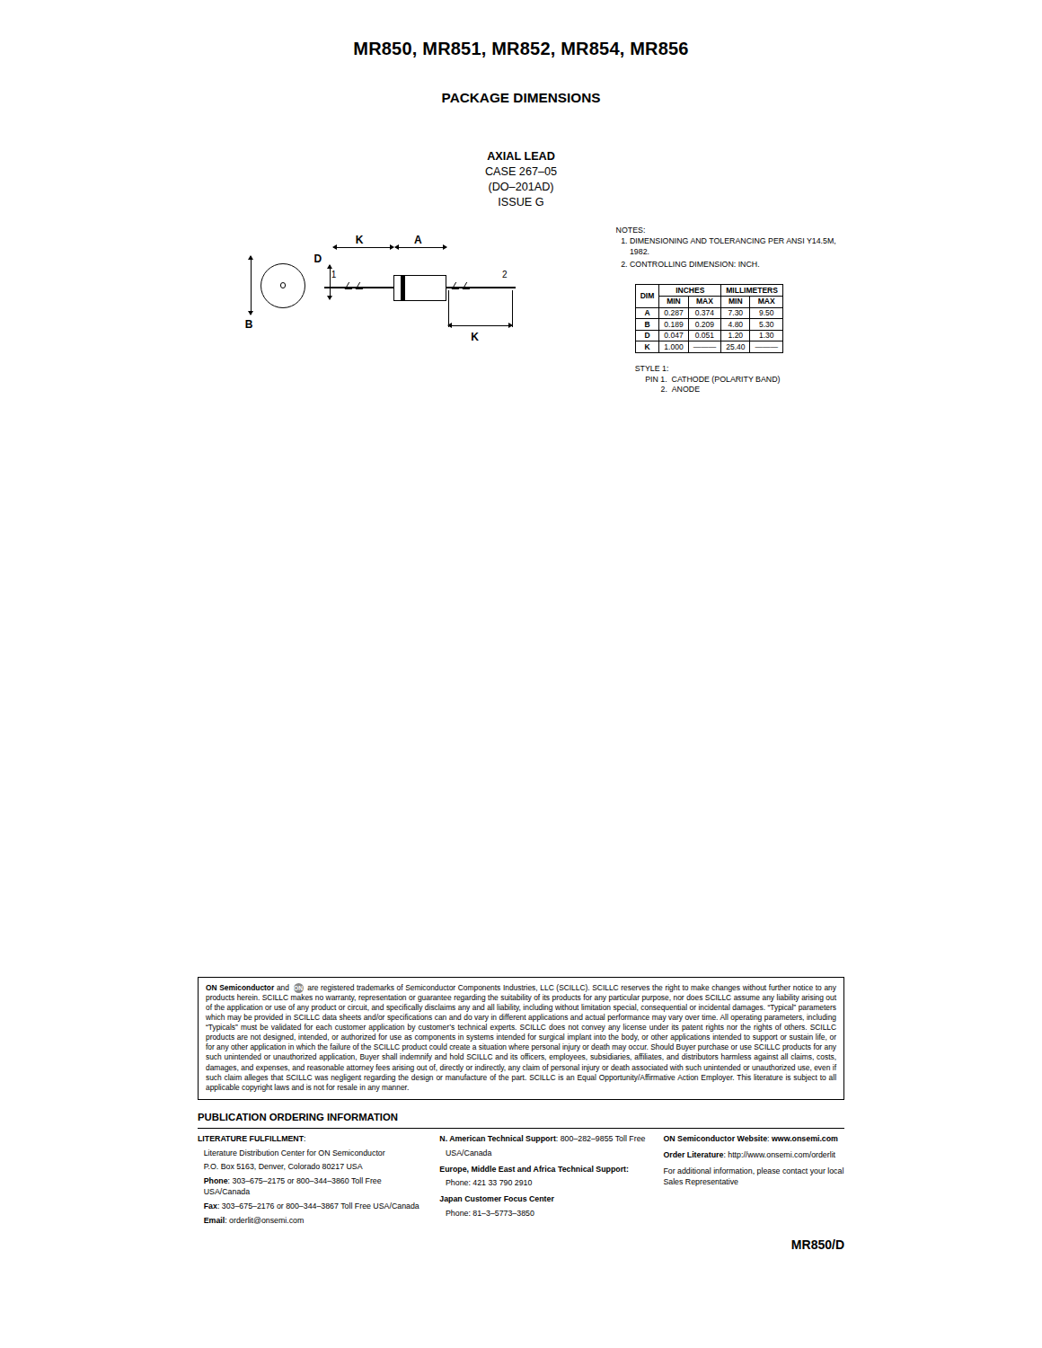MR850, MR851, MR852, MR854, MR856
PACKAGE DIMENSIONS
AXIAL LEAD
CASE 267–05
(DO–201AD)
ISSUE G
B
D
K
A
1
2
K
NOTES:
DIMENSIONING AND TOLERANCING PER ANSI Y14.5M, 1982.
CONTROLLING DIMENSION: INCH.
| DIM | INCHES | MILLIMETERS |
| --- | --- | --- |
| MIN | MAX | MIN | MAX |
| A | 0.287 | 0.374 | 7.30 | 9.50 |
| B | 0.189 | 0.209 | 4.80 | 5.30 |
| D | 0.047 | 0.051 | 1.20 | 1.30 |
| K | 1.000 | ——— | 25.40 | ——— |
STYLE 1:
PIN 1. CATHODE (POLARITY BAND)
2. ANODE
ON Semiconductor and ON are registered trademarks of Semiconductor Components Industries, LLC (SCILLC). SCILLC reserves the right to make changes without further notice to any products herein. SCILLC makes no warranty, representation or guarantee regarding the suitability of its products for any particular purpose, nor does SCILLC assume any liability arising out of the application or use of any product or circuit, and specifically disclaims any and all liability, including without limitation special, consequential or incidental damages. “Typical” parameters which may be provided in SCILLC data sheets and/or specifications can and do vary in different applications and actual performance may vary over time. All operating parameters, including “Typicals” must be validated for each customer application by customer’s technical experts. SCILLC does not convey any license under its patent rights nor the rights of others. SCILLC products are not designed, intended, or authorized for use as components in systems intended for surgical implant into the body, or other applications intended to support or sustain life, or for any other application in which the failure of the SCILLC product could create a situation where personal injury or death may occur. Should Buyer purchase or use SCILLC products for any such unintended or unauthorized application, Buyer shall indemnify and hold SCILLC and its officers, employees, subsidiaries, affiliates, and distributors harmless against all claims, costs, damages, and expenses, and reasonable attorney fees arising out of, directly or indirectly, any claim of personal injury or death associated with such unintended or unauthorized use, even if such claim alleges that SCILLC was negligent regarding the design or manufacture of the part. SCILLC is an Equal Opportunity/Affirmative Action Employer. This literature is subject to all applicable copyright laws and is not for resale in any manner.
PUBLICATION ORDERING INFORMATION
LITERATURE FULFILLMENT:
Literature Distribution Center for ON Semiconductor
P.O. Box 5163, Denver, Colorado 80217 USA
Phone: 303–675–2175 or 800–344–3860 Toll Free USA/Canada
Fax: 303–675–2176 or 800–344–3867 Toll Free USA/Canada
Email: orderlit@onsemi.com
N. American Technical Support: 800–282–9855 Toll Free
USA/Canada
Europe, Middle East and Africa Technical Support:
Phone: 421 33 790 2910
Japan Customer Focus Center
Phone: 81–3–5773–3850
ON Semiconductor Website: www.onsemi.com
Order Literature: http://www.onsemi.com/orderlit
For additional information, please contact your local Sales Representative
MR850/D